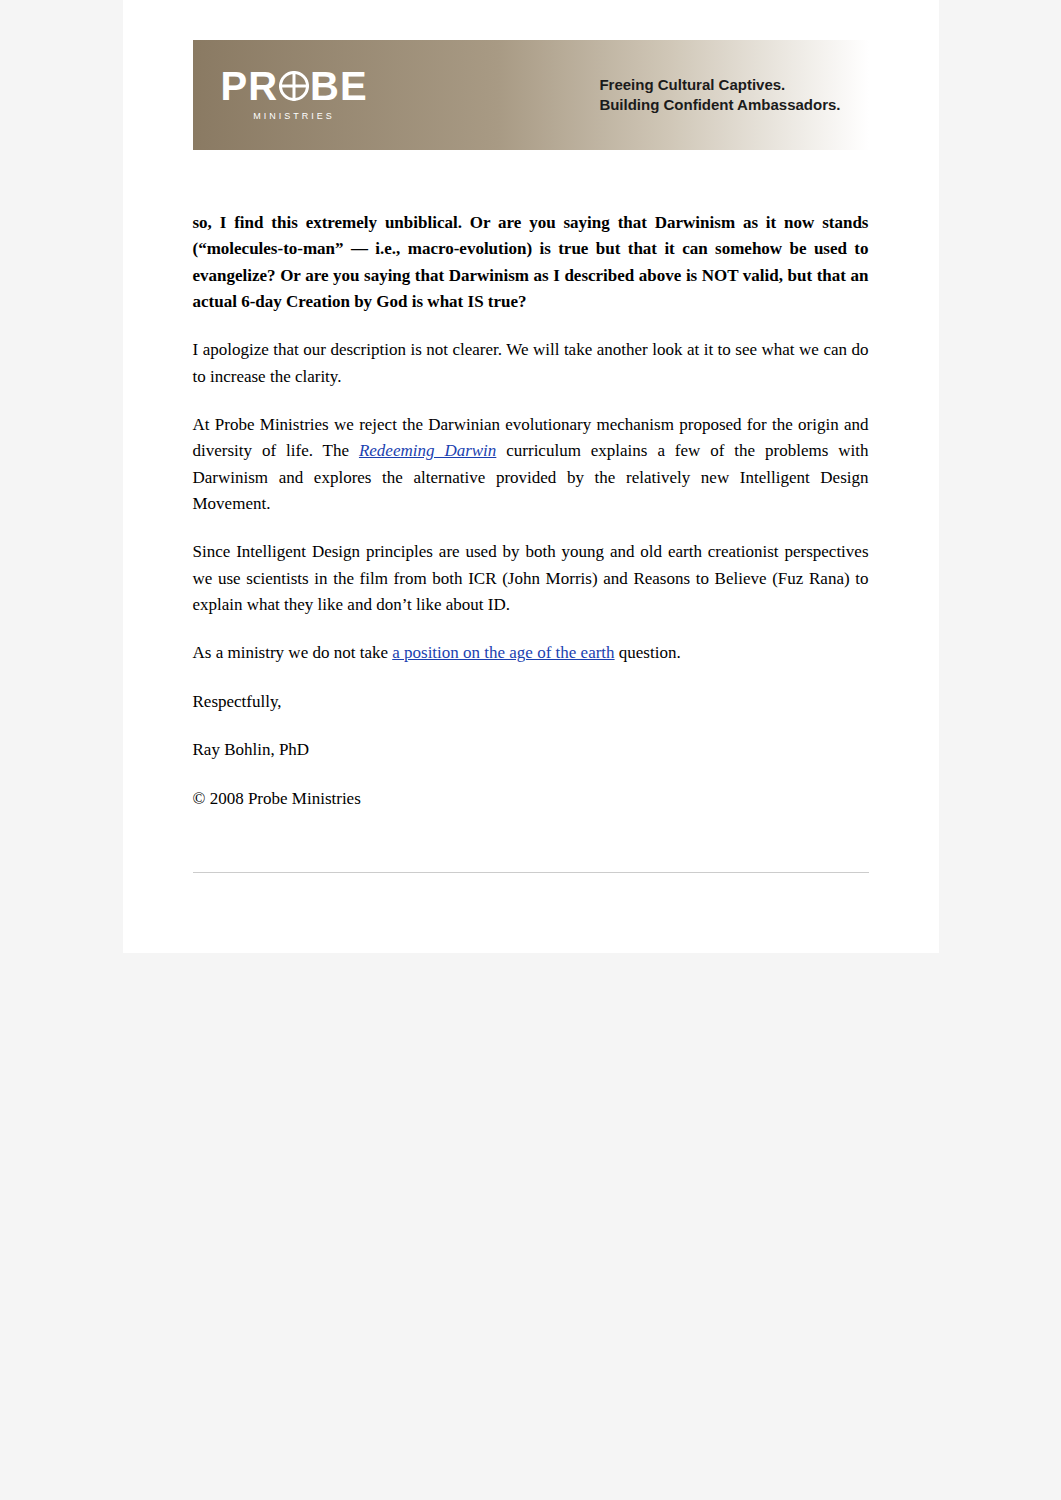PR BE
MINISTRIES
Freeing Cultural Captives.
Building Confident Ambassadors.
so, I find this extremely unbiblical. Or are you saying that Darwinism as it now stands (“molecules-to-man” — i.e., macro-evolution) is true but that it can somehow be used to evangelize? Or are you saying that Darwinism as I described above is NOT valid, but that an actual 6-day Creation by God is what IS true?
I apologize that our description is not clearer. We will take another look at it to see what we can do to increase the clarity.
At Probe Ministries we reject the Darwinian evolutionary mechanism proposed for the origin and diversity of life. The Redeeming Darwin curriculum explains a few of the problems with Darwinism and explores the alternative provided by the relatively new Intelligent Design Movement.
Since Intelligent Design principles are used by both young and old earth creationist perspectives we use scientists in the film from both ICR (John Morris) and Reasons to Believe (Fuz Rana) to explain what they like and don’t like about ID.
As a ministry we do not take a position on the age of the earth question.
Respectfully,
Ray Bohlin, PhD
© 2008 Probe Ministries